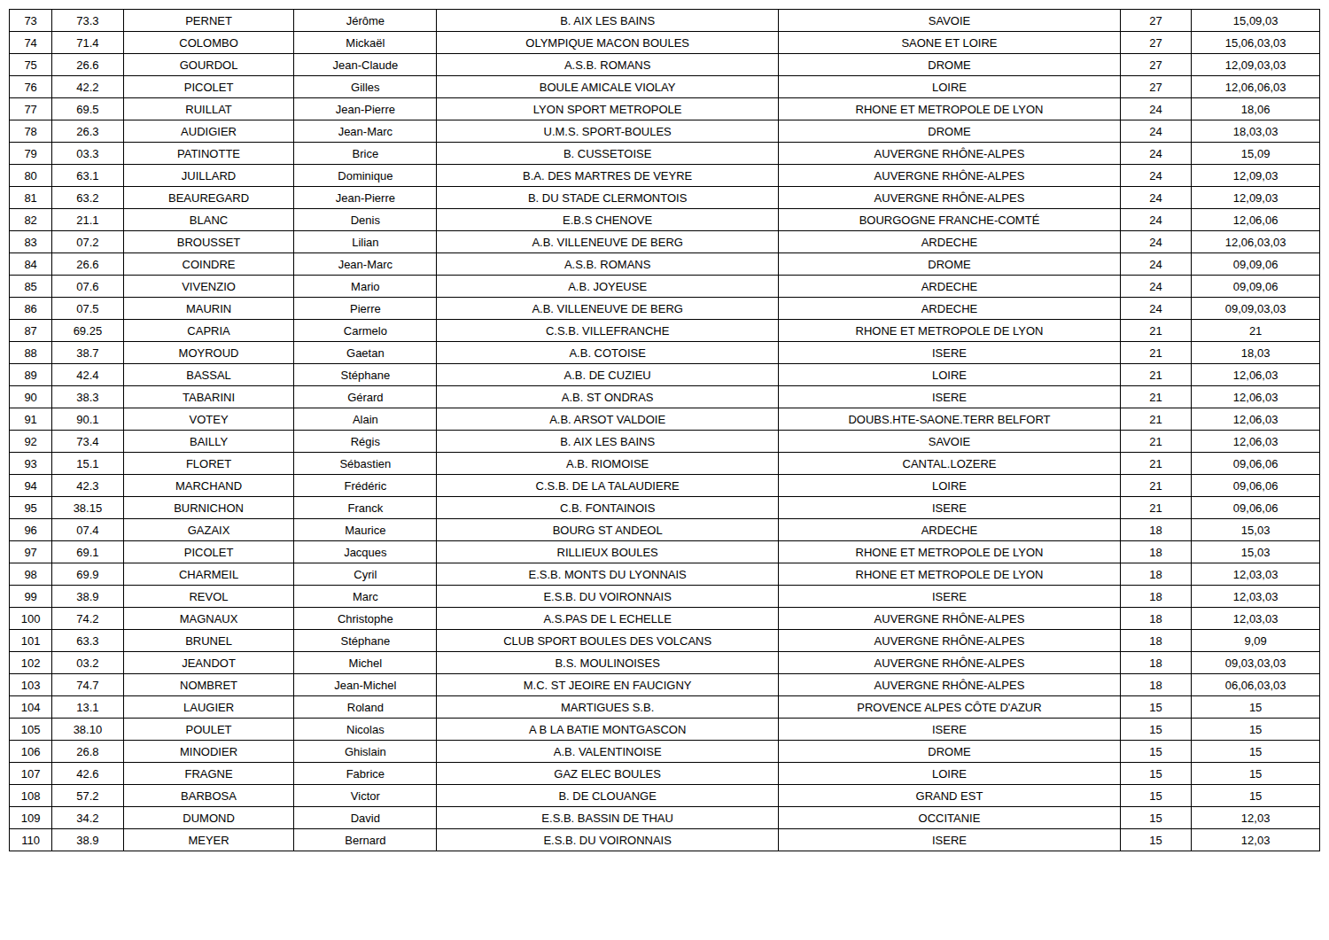| 73 | 73.3 | PERNET | Jérôme | B. AIX LES BAINS | SAVOIE | 27 | 15,09,03 |
| 74 | 71.4 | COLOMBO | Mickaël | OLYMPIQUE MACON BOULES | SAONE ET LOIRE | 27 | 15,06,03,03 |
| 75 | 26.6 | GOURDOL | Jean-Claude | A.S.B. ROMANS | DROME | 27 | 12,09,03,03 |
| 76 | 42.2 | PICOLET | Gilles | BOULE AMICALE VIOLAY | LOIRE | 27 | 12,06,06,03 |
| 77 | 69.5 | RUILLAT | Jean-Pierre | LYON SPORT METROPOLE | RHONE ET METROPOLE DE LYON | 24 | 18,06 |
| 78 | 26.3 | AUDIGIER | Jean-Marc | U.M.S. SPORT-BOULES | DROME | 24 | 18,03,03 |
| 79 | 03.3 | PATINOTTE | Brice | B. CUSSETOISE | AUVERGNE RHÔNE-ALPES | 24 | 15,09 |
| 80 | 63.1 | JUILLARD | Dominique | B.A. DES MARTRES DE VEYRE | AUVERGNE RHÔNE-ALPES | 24 | 12,09,03 |
| 81 | 63.2 | BEAUREGARD | Jean-Pierre | B. DU STADE CLERMONTOIS | AUVERGNE RHÔNE-ALPES | 24 | 12,09,03 |
| 82 | 21.1 | BLANC | Denis | E.B.S CHENOVE | BOURGOGNE FRANCHE-COMTÉ | 24 | 12,06,06 |
| 83 | 07.2 | BROUSSET | Lilian | A.B. VILLENEUVE DE BERG | ARDECHE | 24 | 12,06,03,03 |
| 84 | 26.6 | COINDRE | Jean-Marc | A.S.B. ROMANS | DROME | 24 | 09,09,06 |
| 85 | 07.6 | VIVENZIO | Mario | A.B. JOYEUSE | ARDECHE | 24 | 09,09,06 |
| 86 | 07.5 | MAURIN | Pierre | A.B. VILLENEUVE DE BERG | ARDECHE | 24 | 09,09,03,03 |
| 87 | 69.25 | CAPRIA | Carmelo | C.S.B. VILLEFRANCHE | RHONE ET METROPOLE DE LYON | 21 | 21 |
| 88 | 38.7 | MOYROUD | Gaetan | A.B. COTOISE | ISERE | 21 | 18,03 |
| 89 | 42.4 | BASSAL | Stéphane | A.B. DE CUZIEU | LOIRE | 21 | 12,06,03 |
| 90 | 38.3 | TABARINI | Gérard | A.B. ST ONDRAS | ISERE | 21 | 12,06,03 |
| 91 | 90.1 | VOTEY | Alain | A.B. ARSOT VALDOIE | DOUBS.HTE-SAONE.TERR BELFORT | 21 | 12,06,03 |
| 92 | 73.4 | BAILLY | Régis | B. AIX LES BAINS | SAVOIE | 21 | 12,06,03 |
| 93 | 15.1 | FLORET | Sébastien | A.B. RIOMOISE | CANTAL.LOZERE | 21 | 09,06,06 |
| 94 | 42.3 | MARCHAND | Frédéric | C.S.B. DE LA TALAUDIERE | LOIRE | 21 | 09,06,06 |
| 95 | 38.15 | BURNICHON | Franck | C.B. FONTAINOIS | ISERE | 21 | 09,06,06 |
| 96 | 07.4 | GAZAIX | Maurice | BOURG ST ANDEOL | ARDECHE | 18 | 15,03 |
| 97 | 69.1 | PICOLET | Jacques | RILLIEUX BOULES | RHONE ET METROPOLE DE LYON | 18 | 15,03 |
| 98 | 69.9 | CHARMEIL | Cyril | E.S.B. MONTS DU LYONNAIS | RHONE ET METROPOLE DE LYON | 18 | 12,03,03 |
| 99 | 38.9 | REVOL | Marc | E.S.B. DU VOIRONNAIS | ISERE | 18 | 12,03,03 |
| 100 | 74.2 | MAGNAUX | Christophe | A.S.PAS DE L ECHELLE | AUVERGNE RHÔNE-ALPES | 18 | 12,03,03 |
| 101 | 63.3 | BRUNEL | Stéphane | CLUB SPORT BOULES DES VOLCANS | AUVERGNE RHÔNE-ALPES | 18 | 9,09 |
| 102 | 03.2 | JEANDOT | Michel | B.S. MOULINOISES | AUVERGNE RHÔNE-ALPES | 18 | 09,03,03,03 |
| 103 | 74.7 | NOMBRET | Jean-Michel | M.C. ST JEOIRE EN FAUCIGNY | AUVERGNE RHÔNE-ALPES | 18 | 06,06,03,03 |
| 104 | 13.1 | LAUGIER | Roland | MARTIGUES S.B. | PROVENCE ALPES CÔTE D'AZUR | 15 | 15 |
| 105 | 38.10 | POULET | Nicolas | A B LA BATIE MONTGASCON | ISERE | 15 | 15 |
| 106 | 26.8 | MINODIER | Ghislain | A.B. VALENTINOISE | DROME | 15 | 15 |
| 107 | 42.6 | FRAGNE | Fabrice | GAZ ELEC BOULES | LOIRE | 15 | 15 |
| 108 | 57.2 | BARBOSA | Victor | B. DE CLOUANGE | GRAND EST | 15 | 15 |
| 109 | 34.2 | DUMOND | David | E.S.B. BASSIN DE THAU | OCCITANIE | 15 | 12,03 |
| 110 | 38.9 | MEYER | Bernard | E.S.B. DU VOIRONNAIS | ISERE | 15 | 12,03 |